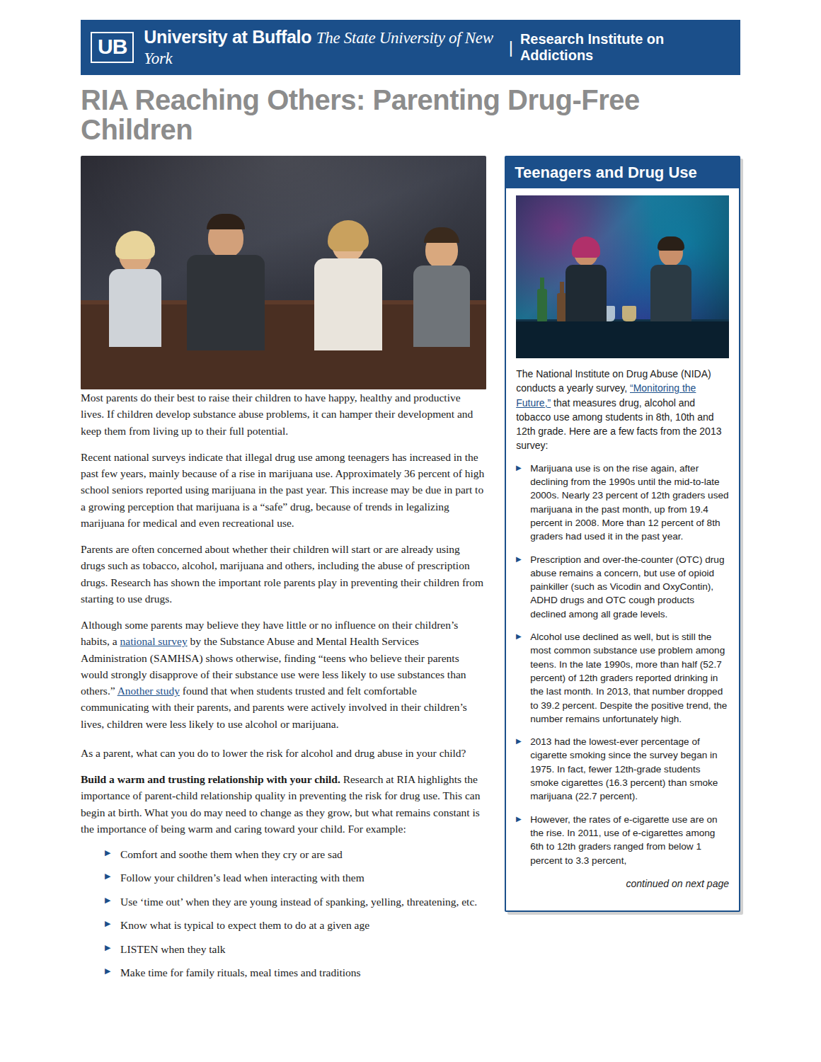UB
University at Buffalo The State University of New York
| Research Institute on Addictions
RIA Reaching Others: Parenting Drug-Free Children
Most parents do their best to raise their children to have happy, healthy and productive lives. If children develop substance abuse problems, it can hamper their development and keep them from living up to their full potential.
Recent national surveys indicate that illegal drug use among teenagers has increased in the past few years, mainly because of a rise in marijuana use. Approximately 36 percent of high school seniors reported using marijuana in the past year. This increase may be due in part to a growing perception that marijuana is a “safe” drug, because of trends in legalizing marijuana for medical and even recreational use.
Parents are often concerned about whether their children will start or are already using drugs such as tobacco, alcohol, marijuana and others, including the abuse of prescription drugs. Research has shown the important role parents play in preventing their children from starting to use drugs.
Although some parents may believe they have little or no influence on their children’s habits, a national survey by the Substance Abuse and Mental Health Services Administration (SAMHSA) shows otherwise, finding “teens who believe their parents would strongly disapprove of their substance use were less likely to use substances than others.” Another study found that when students trusted and felt comfortable communicating with their parents, and parents were actively involved in their children’s lives, children were less likely to use alcohol or marijuana.
As a parent, what can you do to lower the risk for alcohol and drug abuse in your child?
Build a warm and trusting relationship with your child. Research at RIA highlights the importance of parent-child relationship quality in preventing the risk for drug use. This can begin at birth. What you do may need to change as they grow, but what remains constant is the importance of being warm and caring toward your child. For example:
Comfort and soothe them when they cry or are sad
Follow your children’s lead when interacting with them
Use ‘time out’ when they are young instead of spanking, yelling, threatening, etc.
Know what is typical to expect them to do at a given age
LISTEN when they talk
Make time for family rituals, meal times and traditions
Teenagers and Drug Use
The National Institute on Drug Abuse (NIDA) conducts a yearly survey, “Monitoring the Future,” that measures drug, alcohol and tobacco use among students in 8th, 10th and 12th grade. Here are a few facts from the 2013 survey:
Marijuana use is on the rise again, after declining from the 1990s until the mid-to-late 2000s. Nearly 23 percent of 12th graders used marijuana in the past month, up from 19.4 percent in 2008. More than 12 percent of 8th graders had used it in the past year.
Prescription and over-the-counter (OTC) drug abuse remains a concern, but use of opioid painkiller (such as Vicodin and OxyContin), ADHD drugs and OTC cough products declined among all grade levels.
Alcohol use declined as well, but is still the most common substance use problem among teens. In the late 1990s, more than half (52.7 percent) of 12th graders reported drinking in the last month. In 2013, that number dropped to 39.2 percent. Despite the positive trend, the number remains unfortunately high.
2013 had the lowest-ever percentage of cigarette smoking since the survey began in 1975. In fact, fewer 12th-grade students smoke cigarettes (16.3 percent) than smoke marijuana (22.7 percent).
However, the rates of e-cigarette use are on the rise. In 2011, use of e-cigarettes among 6th to 12th graders ranged from below 1 percent to 3.3 percent,
continued on next page